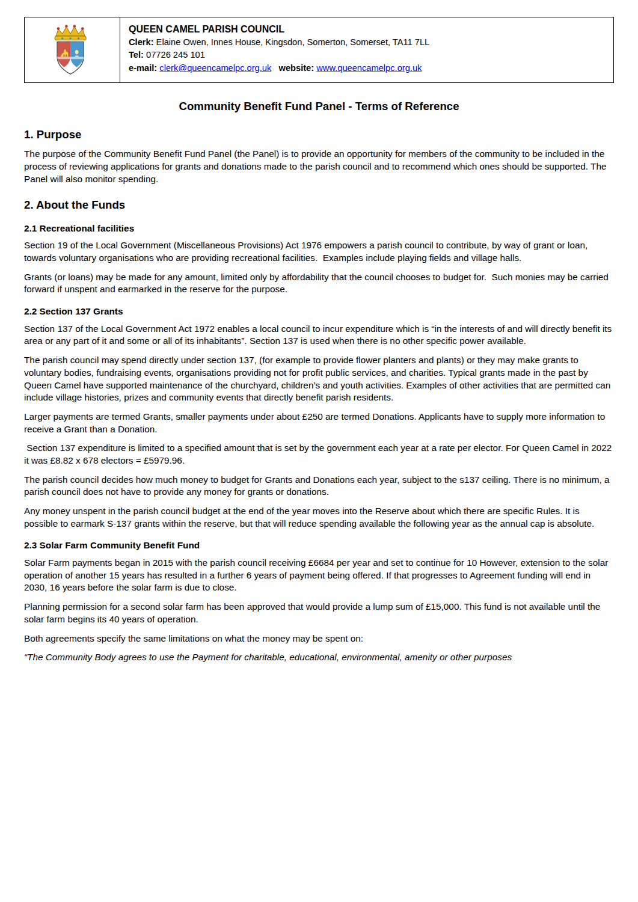QUEEN CAMEL PARISH COUNCIL
Clerk: Elaine Owen, Innes House, Kingsdon, Somerton, Somerset, TA11 7LL
Tel: 07726 245 101
e-mail: clerk@queencamelpc.org.uk website: www.queencamelpc.org.uk
Community Benefit Fund Panel - Terms of Reference
1. Purpose
The purpose of the Community Benefit Fund Panel (the Panel) is to provide an opportunity for members of the community to be included in the process of reviewing applications for grants and donations made to the parish council and to recommend which ones should be supported. The Panel will also monitor spending.
2. About the Funds
2.1 Recreational facilities
Section 19 of the Local Government (Miscellaneous Provisions) Act 1976 empowers a parish council to contribute, by way of grant or loan, towards voluntary organisations who are providing recreational facilities. Examples include playing fields and village halls.
Grants (or loans) may be made for any amount, limited only by affordability that the council chooses to budget for. Such monies may be carried forward if unspent and earmarked in the reserve for the purpose.
2.2 Section 137 Grants
Section 137 of the Local Government Act 1972 enables a local council to incur expenditure which is “in the interests of and will directly benefit its area or any part of it and some or all of its inhabitants”. Section 137 is used when there is no other specific power available.
The parish council may spend directly under section 137, (for example to provide flower planters and plants) or they may make grants to voluntary bodies, fundraising events, organisations providing not for profit public services, and charities. Typical grants made in the past by Queen Camel have supported maintenance of the churchyard, children’s and youth activities. Examples of other activities that are permitted can include village histories, prizes and community events that directly benefit parish residents.
Larger payments are termed Grants, smaller payments under about £250 are termed Donations. Applicants have to supply more information to receive a Grant than a Donation.
Section 137 expenditure is limited to a specified amount that is set by the government each year at a rate per elector. For Queen Camel in 2022 it was £8.82 x 678 electors = £5979.96.
The parish council decides how much money to budget for Grants and Donations each year, subject to the s137 ceiling. There is no minimum, a parish council does not have to provide any money for grants or donations.
Any money unspent in the parish council budget at the end of the year moves into the Reserve about which there are specific Rules. It is possible to earmark S-137 grants within the reserve, but that will reduce spending available the following year as the annual cap is absolute.
2.3 Solar Farm Community Benefit Fund
Solar Farm payments began in 2015 with the parish council receiving £6684 per year and set to continue for 10 However, extension to the solar operation of another 15 years has resulted in a further 6 years of payment being offered. If that progresses to Agreement funding will end in 2030, 16 years before the solar farm is due to close.
Planning permission for a second solar farm has been approved that would provide a lump sum of £15,000. This fund is not available until the solar farm begins its 40 years of operation.
Both agreements specify the same limitations on what the money may be spent on:
“The Community Body agrees to use the Payment for charitable, educational, environmental, amenity or other purposes